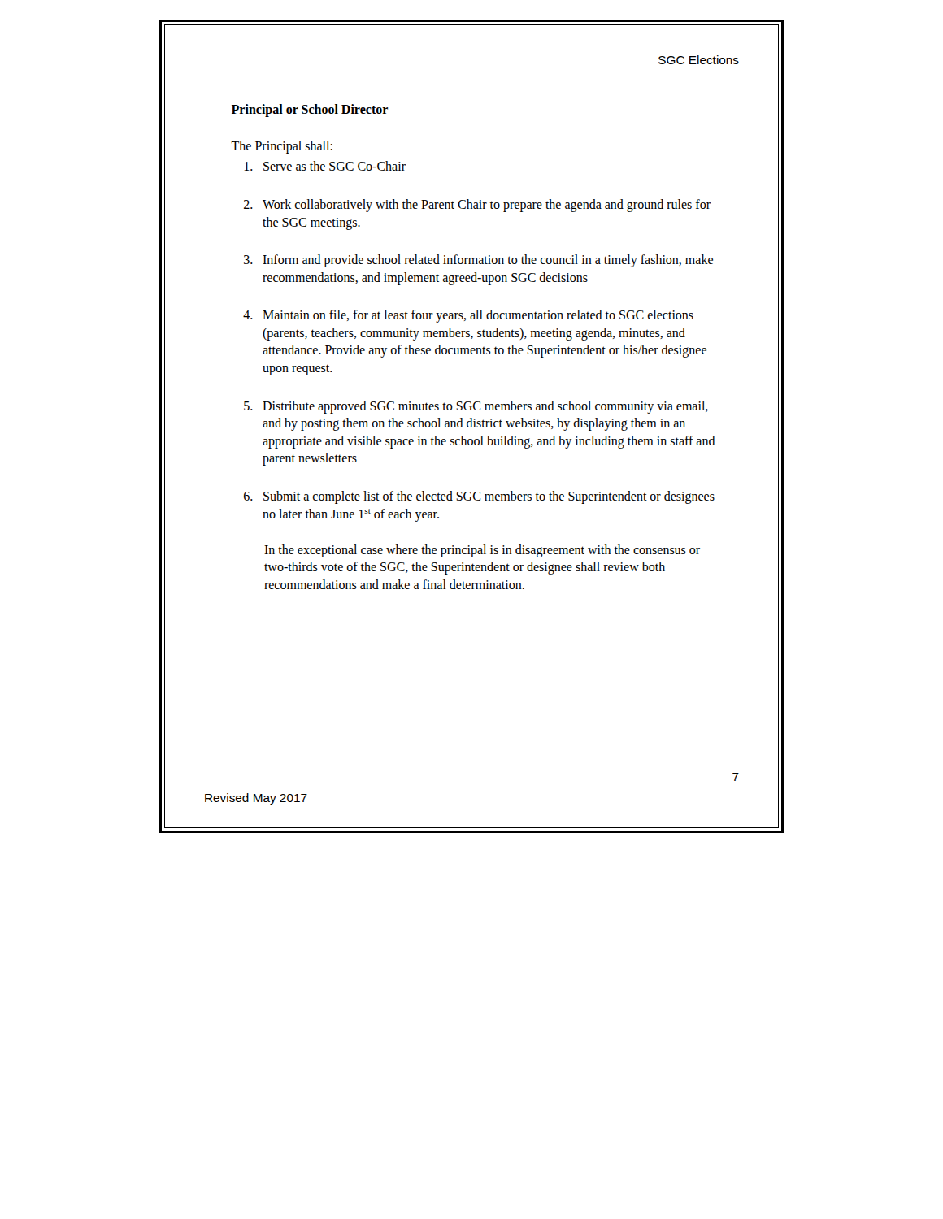SGC Elections
Principal or School Director
The Principal shall:
Serve as the SGC Co-Chair
Work collaboratively with the Parent Chair to prepare the agenda and ground rules for the SGC meetings.
Inform and provide school related information to the council in a timely fashion, make recommendations, and implement agreed-upon SGC decisions
Maintain on file, for at least four years, all documentation related to SGC elections (parents, teachers, community members, students), meeting agenda, minutes, and attendance. Provide any of these documents to the Superintendent or his/her designee upon request.
Distribute approved SGC minutes to SGC members and school community via email, and by posting them on the school and district websites, by displaying them in an appropriate and visible space in the school building, and by including them in staff and parent newsletters
Submit a complete list of the elected SGC members to the Superintendent or designees no later than June 1st of each year.
In the exceptional case where the principal is in disagreement with the consensus or two-thirds vote of the SGC, the Superintendent or designee shall review both recommendations and make a final determination.
7
Revised May 2017